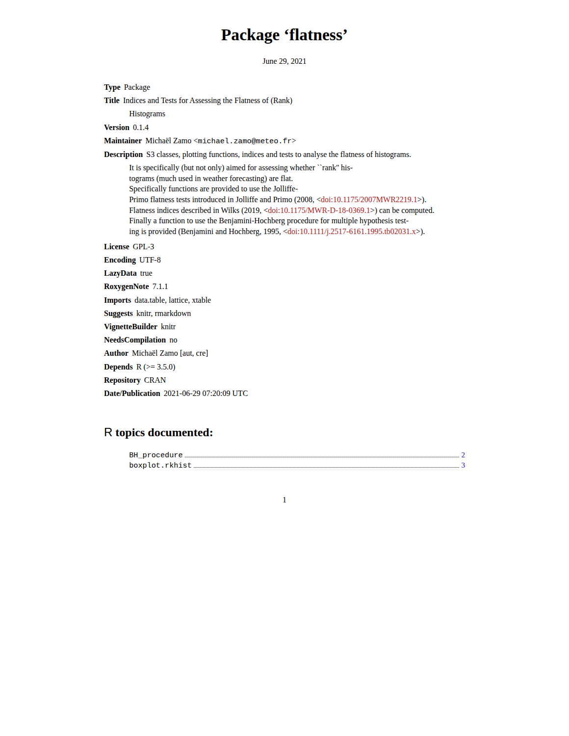Package ‘flatness’
June 29, 2021
Type
Package
Title
Indices and Tests for Assessing the Flatness of (Rank)
Histograms
Version
0.1.4
Maintainer
Michaël Zamo <michael.zamo@meteo.fr>
Description
S3 classes, plotting functions, indices and tests to analyse the flatness of histograms.
It is specifically (but not only) aimed for assessing whether ``rank'' his-
tograms (much used in weather forecasting) are flat.
Specifically functions are provided to use the Jolliffe-
Primo flatness tests introduced in Jolliffe and Primo (2008, <doi:10.1175/2007MWR2219.1>).
Flatness indices described in Wilks (2019, <doi:10.1175/MWR-D-18-0369.1>) can be computed.
Finally a function to use the Benjamini-Hochberg procedure for multiple hypothesis test-
ing is provided (Benjamini and Hochberg, 1995, <doi:10.1111/j.2517-6161.1995.tb02031.x>).
License
GPL-3
Encoding
UTF-8
LazyData
true
RoxygenNote
7.1.1
Imports
data.table, lattice, xtable
Suggests
knitr, rmarkdown
VignetteBuilder
knitr
NeedsCompilation
no
Author
Michaël Zamo [aut, cre]
Depends
R (>= 3.5.0)
Repository
CRAN
Date/Publication
2021-06-29 07:20:09 UTC
R topics documented:
BH_procedure 2
boxplot.rkhist 3
1